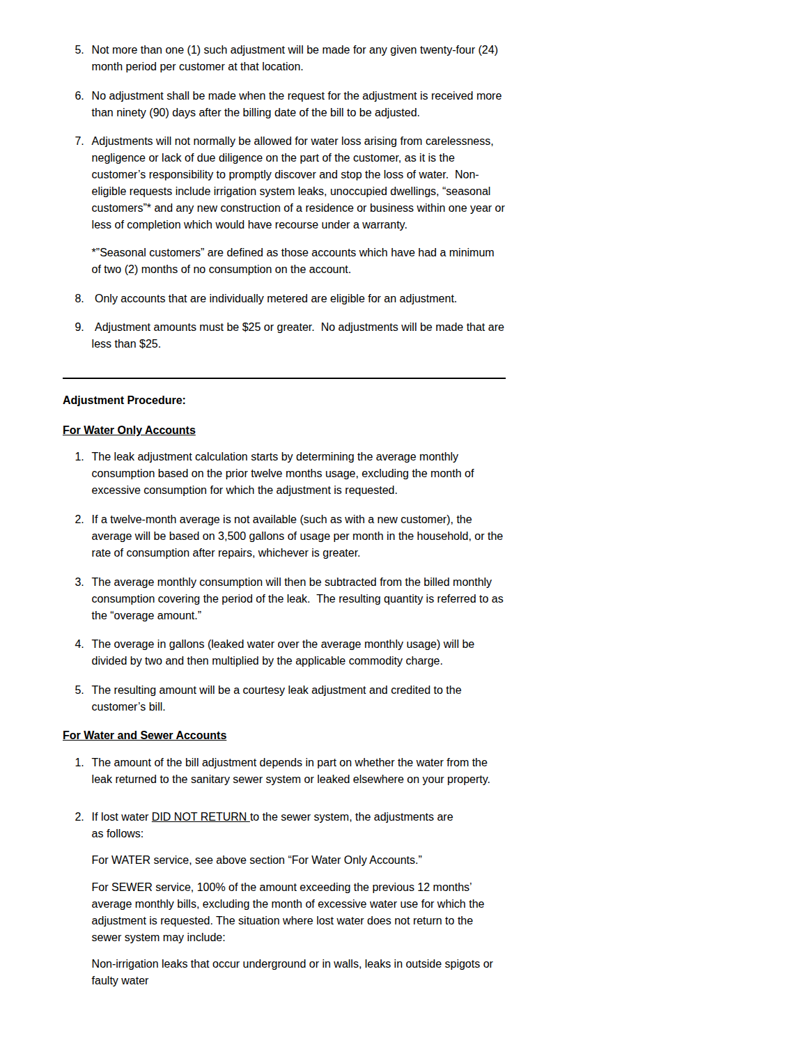Not more than one (1) such adjustment will be made for any given twenty-four (24) month period per customer at that location.
No adjustment shall be made when the request for the adjustment is received more than ninety (90) days after the billing date of the bill to be adjusted.
Adjustments will not normally be allowed for water loss arising from carelessness, negligence or lack of due diligence on the part of the customer, as it is the customer’s responsibility to promptly discover and stop the loss of water. Non-eligible requests include irrigation system leaks, unoccupied dwellings, “seasonal customers”* and any new construction of a residence or business within one year or less of completion which would have recourse under a warranty.
*”Seasonal customers” are defined as those accounts which have had a minimum of two (2) months of no consumption on the account.
Only accounts that are individually metered are eligible for an adjustment.
Adjustment amounts must be $25 or greater. No adjustments will be made that are less than $25.
Adjustment Procedure:
For Water Only Accounts
The leak adjustment calculation starts by determining the average monthly consumption based on the prior twelve months usage, excluding the month of excessive consumption for which the adjustment is requested.
If a twelve-month average is not available (such as with a new customer), the average will be based on 3,500 gallons of usage per month in the household, or the rate of consumption after repairs, whichever is greater.
The average monthly consumption will then be subtracted from the billed monthly consumption covering the period of the leak. The resulting quantity is referred to as the “overage amount.”
The overage in gallons (leaked water over the average monthly usage) will be divided by two and then multiplied by the applicable commodity charge.
The resulting amount will be a courtesy leak adjustment and credited to the customer’s bill.
For Water and Sewer Accounts
The amount of the bill adjustment depends in part on whether the water from the leak returned to the sanitary sewer system or leaked elsewhere on your property.
If lost water DID NOT RETURN to the sewer system, the adjustments are as follows:
For WATER service, see above section “For Water Only Accounts.”
For SEWER service, 100% of the amount exceeding the previous 12 months’ average monthly bills, excluding the month of excessive water use for which the adjustment is requested. The situation where lost water does not return to the sewer system may include:
Non-irrigation leaks that occur underground or in walls, leaks in outside spigots or faulty water